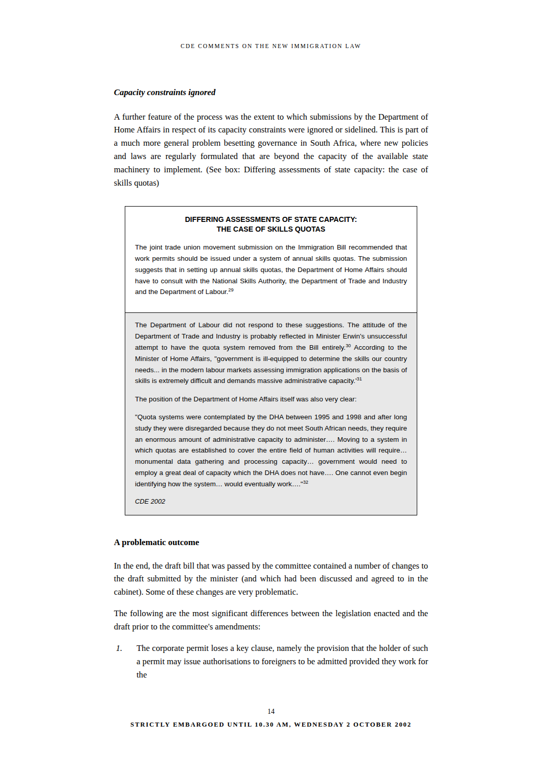CDE Comments on the New Immigration Law
Capacity constraints ignored
A further feature of the process was the extent to which submissions by the Department of Home Affairs in respect of its capacity constraints were ignored or sidelined. This is part of a much more general problem besetting governance in South Africa, where new policies and laws are regularly formulated that are beyond the capacity of the available state machinery to implement. (See box: Differing assessments of state capacity: the case of skills quotas)
DIFFERING ASSESSMENTS OF STATE CAPACITY:
THE CASE OF SKILLS QUOTAS
The joint trade union movement submission on the Immigration Bill recommended that work permits should be issued under a system of annual skills quotas. The submission suggests that in setting up annual skills quotas, the Department of Home Affairs should have to consult with the National Skills Authority, the Department of Trade and Industry and the Department of Labour.29
The Department of Labour did not respond to these suggestions. The attitude of the Department of Trade and Industry is probably reflected in Minister Erwin's unsuccessful attempt to have the quota system removed from the Bill entirely.30 According to the Minister of Home Affairs, "government is ill-equipped to determine the skills our country needs... in the modern labour markets assessing immigration applications on the basis of skills is extremely difficult and demands massive administrative capacity.'31
The position of the Department of Home Affairs itself was also very clear:
"Quota systems were contemplated by the DHA between 1995 and 1998 and after long study they were disregarded because they do not meet South African needs, they require an enormous amount of administrative capacity to administer…. Moving to a system in which quotas are established to cover the entire field of human activities will require… monumental data gathering and processing capacity… government would need to employ a great deal of capacity which the DHA does not have…. One cannot even begin identifying how the system… would eventually work…."32
CDE 2002
A problematic outcome
In the end, the draft bill that was passed by the committee contained a number of changes to the draft submitted by the minister (and which had been discussed and agreed to in the cabinet). Some of these changes are very problematic.
The following are the most significant differences between the legislation enacted and the draft prior to the committee's amendments:
The corporate permit loses a key clause, namely the provision that the holder of such a permit may issue authorisations to foreigners to be admitted provided they work for the
14
Strictly embargoed until 10.30 am, Wednesday 2 October 2002